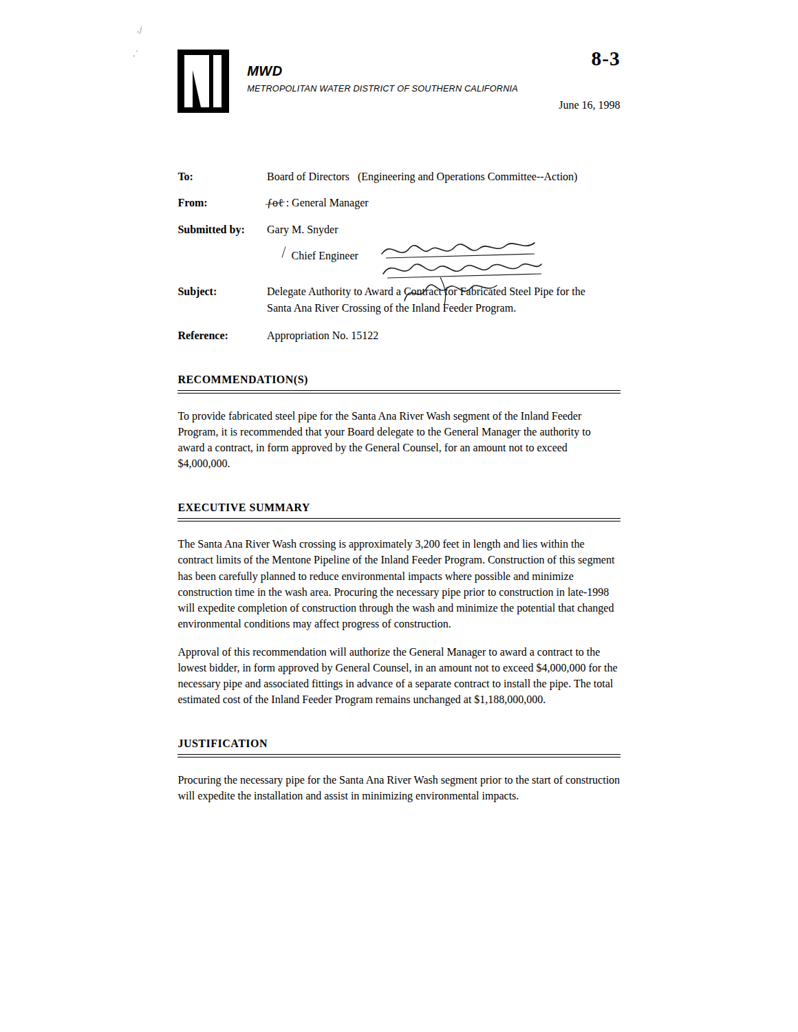, j , '
8-3
MWD
METROPOLITAN WATER DISTRICT OF SOUTHERN CALIFORNIA
June 16, 1998
To:
Board of Directors (Engineering and Operations Committee--Action)
From:
ƒoℓ : General Manager
Submitted by:
Gary M. Snyder
Chief Engineer
Subject:
Delegate Authority to Award a Contract for Fabricated Steel Pipe for the Santa Ana River Crossing of the Inland Feeder Program.
Reference:
Appropriation No. 15122
RECOMMENDATION(S)
To provide fabricated steel pipe for the Santa Ana River Wash segment of the Inland Feeder Program, it is recommended that your Board delegate to the General Manager the authority to award a contract, in form approved by the General Counsel, for an amount not to exceed $4,000,000.
EXECUTIVE SUMMARY
The Santa Ana River Wash crossing is approximately 3,200 feet in length and lies within the contract limits of the Mentone Pipeline of the Inland Feeder Program. Construction of this segment has been carefully planned to reduce environmental impacts where possible and minimize construction time in the wash area. Procuring the necessary pipe prior to construction in late-1998 will expedite completion of construction through the wash and minimize the potential that changed environmental conditions may affect progress of construction.
Approval of this recommendation will authorize the General Manager to award a contract to the lowest bidder, in form approved by General Counsel, in an amount not to exceed $4,000,000 for the necessary pipe and associated fittings in advance of a separate contract to install the pipe. The total estimated cost of the Inland Feeder Program remains unchanged at $1,188,000,000.
JUSTIFICATION
Procuring the necessary pipe for the Santa Ana River Wash segment prior to the start of construction will expedite the installation and assist in minimizing environmental impacts.